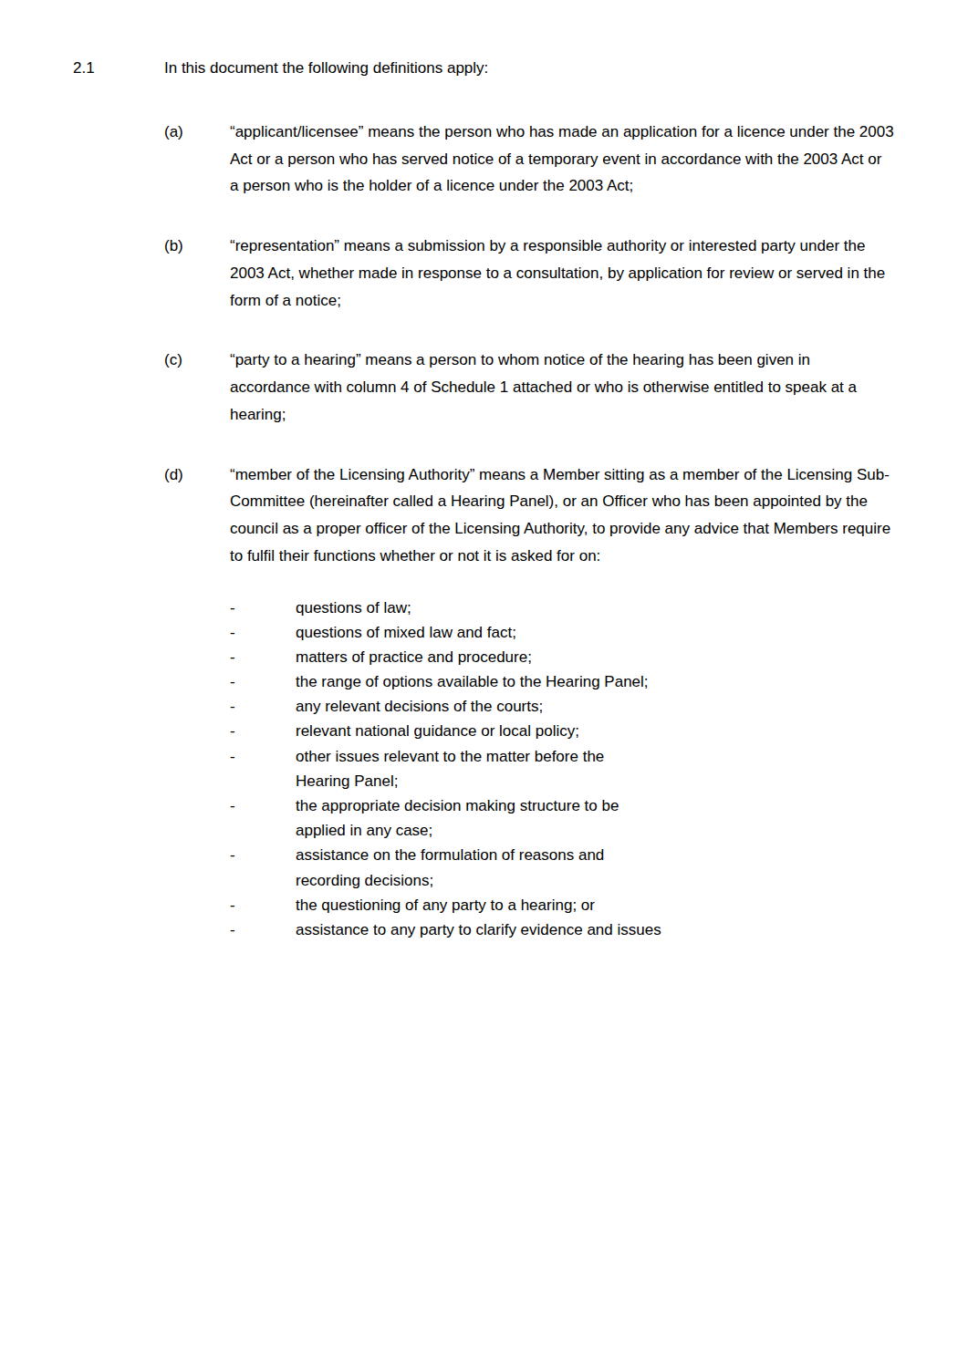2.1
In this document the following definitions apply:
(a)
“applicant/licensee” means the person who has made an application for a licence under the 2003 Act or a person who has served notice of a temporary event in accordance with the 2003 Act or a person who is the holder of a licence under the 2003 Act;
(b)
“representation” means a submission by a responsible authority or interested party under the 2003 Act, whether made in response to a consultation, by application for review or served in the form of a notice;
(c)
“party to a hearing” means a person to whom notice of the hearing has been given in accordance with column 4 of Schedule 1 attached or who is otherwise entitled to speak at a hearing;
(d)
“member of the Licensing Authority” means a Member sitting as a member of the Licensing Sub-Committee (hereinafter called a Hearing Panel), or an Officer who has been appointed by the council as a proper officer of the Licensing Authority, to provide any advice that Members require to fulfil their functions whether or not it is asked for on:
-questions of law;
-questions of mixed law and fact;
-matters of practice and procedure;
-the range of options available to the Hearing Panel;
-any relevant decisions of the courts;
-relevant national guidance or local policy;
-other issues relevant to the matter before the
Hearing Panel;
-the appropriate decision making structure to be
applied in any case;
-assistance on the formulation of reasons and
recording decisions;
-the questioning of any party to a hearing; or
-assistance to any party to clarify evidence and issues